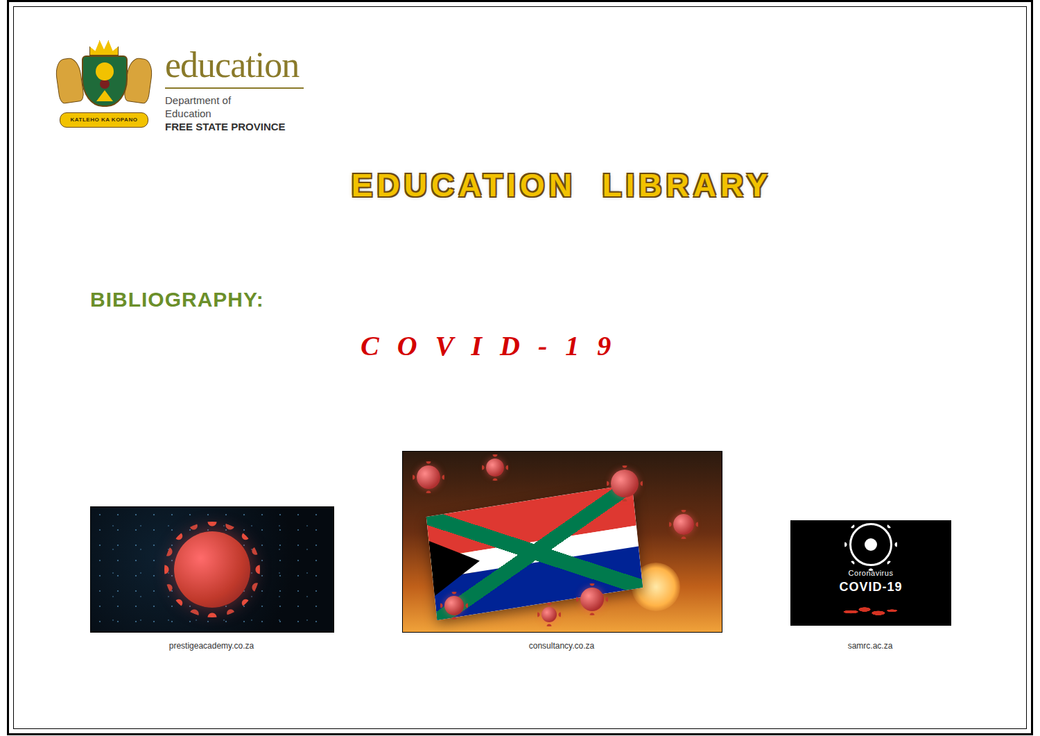Katleho ka kopano
education
Department of
Education
FREE STATE PROVINCE
EDUCATION LIBRARY
BIBLIOGRAPHY:
C O V I D - 1 9
prestigeacademy.co.za
consultancy.co.za
Coronavirus
COVID-19
samrc.ac.za